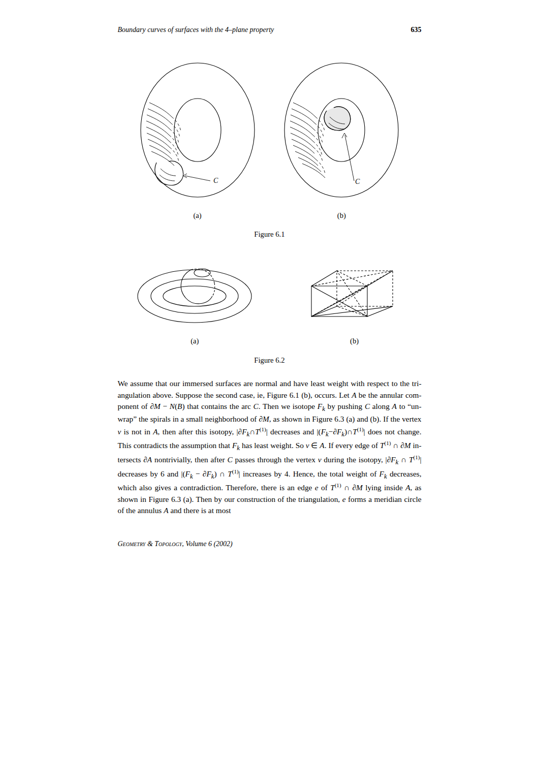Boundary curves of surfaces with the 4–plane property 635
C
(a)
C
(b)
Figure 6.1
(a)
(b)
Figure 6.2
We assume that our immersed surfaces are normal and have least weight with respect to the triangulation above. Suppose the second case, ie, Figure 6.1 (b), occurs. Let A be the annular component of ∂M − N(B) that contains the arc C. Then we isotope Fk by pushing C along A to “unwrap” the spirals in a small neighborhood of ∂M, as shown in Figure 6.3 (a) and (b). If the vertex v is not in A, then after this isotopy, |∂Fk∩T(1)| decreases and |(Fk−∂Fk)∩T(1)| does not change. This contradicts the assumption that Fk has least weight. So v ∈ A. If every edge of T(1) ∩ ∂M intersects ∂A nontrivially, then after C passes through the vertex v during the isotopy, |∂Fk ∩ T(1)| decreases by 6 and |(Fk − ∂Fk) ∩ T(1)| increases by 4. Hence, the total weight of Fk decreases, which also gives a contradiction. Therefore, there is an edge e of T(1) ∩ ∂M lying inside A, as shown in Figure 6.3 (a). Then by our construction of the triangulation, e forms a meridian circle of the annulus A and there is at most
Geometry & Topology, Volume 6 (2002)